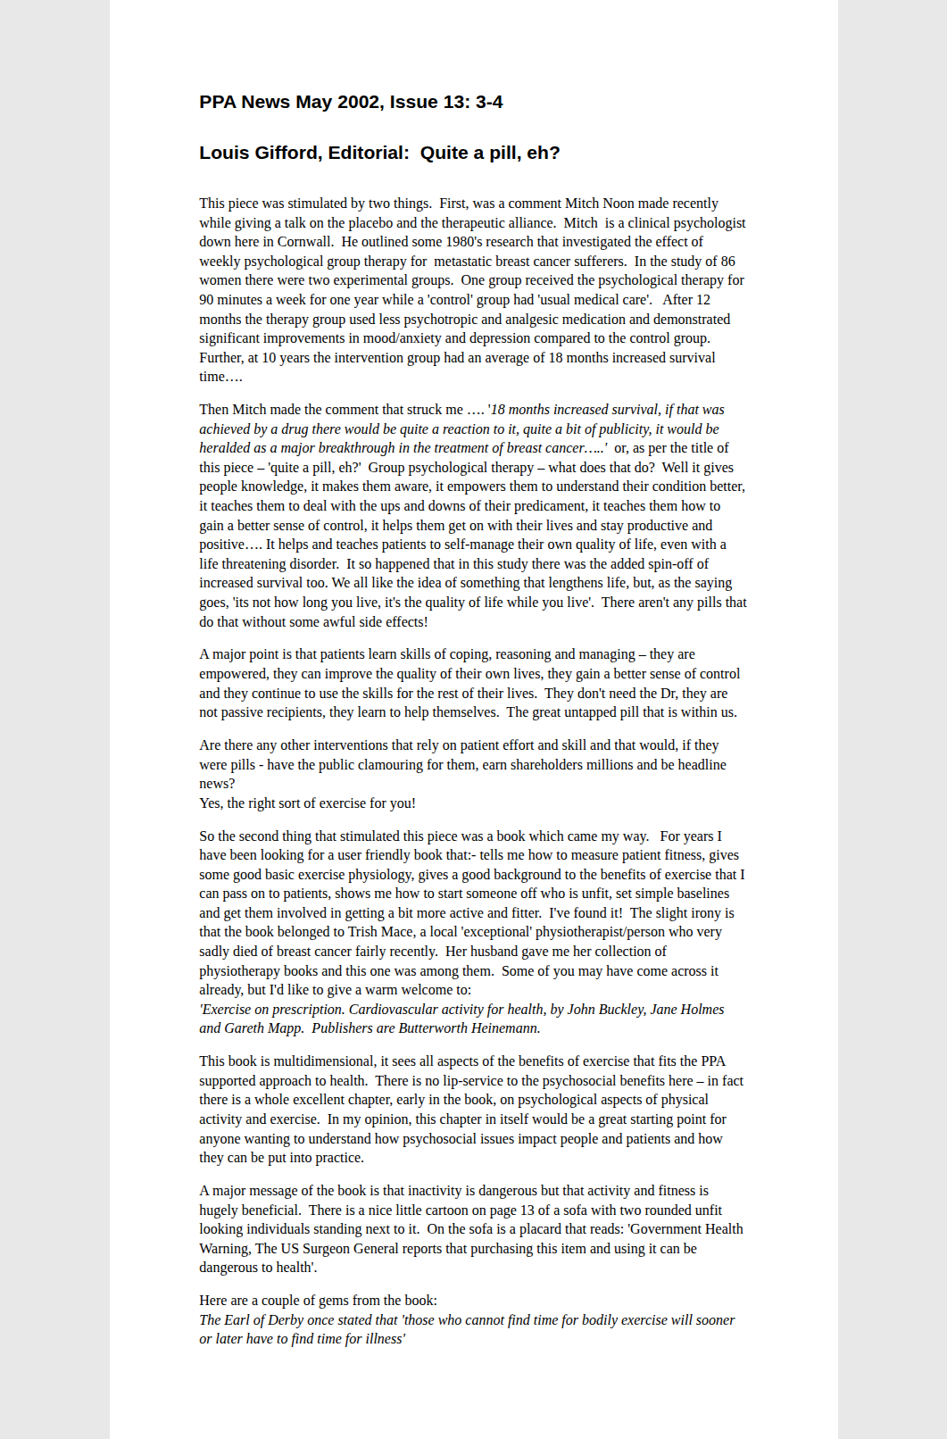PPA News May 2002, Issue 13: 3-4
Louis Gifford, Editorial: Quite a pill, eh?
This piece was stimulated by two things. First, was a comment Mitch Noon made recently while giving a talk on the placebo and the therapeutic alliance. Mitch is a clinical psychologist down here in Cornwall. He outlined some 1980's research that investigated the effect of weekly psychological group therapy for metastatic breast cancer sufferers. In the study of 86 women there were two experimental groups. One group received the psychological therapy for 90 minutes a week for one year while a 'control' group had 'usual medical care'. After 12 months the therapy group used less psychotropic and analgesic medication and demonstrated significant improvements in mood/anxiety and depression compared to the control group. Further, at 10 years the intervention group had an average of 18 months increased survival time….
Then Mitch made the comment that struck me …. '18 months increased survival, if that was achieved by a drug there would be quite a reaction to it, quite a bit of publicity, it would be heralded as a major breakthrough in the treatment of breast cancer…..' or, as per the title of this piece – 'quite a pill, eh?' Group psychological therapy – what does that do? Well it gives people knowledge, it makes them aware, it empowers them to understand their condition better, it teaches them to deal with the ups and downs of their predicament, it teaches them how to gain a better sense of control, it helps them get on with their lives and stay productive and positive…. It helps and teaches patients to self-manage their own quality of life, even with a life threatening disorder. It so happened that in this study there was the added spin-off of increased survival too. We all like the idea of something that lengthens life, but, as the saying goes, 'its not how long you live, it's the quality of life while you live'. There aren't any pills that do that without some awful side effects!
A major point is that patients learn skills of coping, reasoning and managing – they are empowered, they can improve the quality of their own lives, they gain a better sense of control and they continue to use the skills for the rest of their lives. They don't need the Dr, they are not passive recipients, they learn to help themselves. The great untapped pill that is within us.
Are there any other interventions that rely on patient effort and skill and that would, if they were pills - have the public clamouring for them, earn shareholders millions and be headline news?
Yes, the right sort of exercise for you!
So the second thing that stimulated this piece was a book which came my way. For years I have been looking for a user friendly book that:- tells me how to measure patient fitness, gives some good basic exercise physiology, gives a good background to the benefits of exercise that I can pass on to patients, shows me how to start someone off who is unfit, set simple baselines and get them involved in getting a bit more active and fitter. I've found it! The slight irony is that the book belonged to Trish Mace, a local 'exceptional' physiotherapist/person who very sadly died of breast cancer fairly recently. Her husband gave me her collection of physiotherapy books and this one was among them. Some of you may have come across it already, but I'd like to give a warm welcome to:
'Exercise on prescription. Cardiovascular activity for health, by John Buckley, Jane Holmes and Gareth Mapp. Publishers are Butterworth Heinemann.
This book is multidimensional, it sees all aspects of the benefits of exercise that fits the PPA supported approach to health. There is no lip-service to the psychosocial benefits here – in fact there is a whole excellent chapter, early in the book, on psychological aspects of physical activity and exercise. In my opinion, this chapter in itself would be a great starting point for anyone wanting to understand how psychosocial issues impact people and patients and how they can be put into practice.
A major message of the book is that inactivity is dangerous but that activity and fitness is hugely beneficial. There is a nice little cartoon on page 13 of a sofa with two rounded unfit looking individuals standing next to it. On the sofa is a placard that reads: 'Government Health Warning, The US Surgeon General reports that purchasing this item and using it can be dangerous to health'.
Here are a couple of gems from the book:
The Earl of Derby once stated that 'those who cannot find time for bodily exercise will sooner or later have to find time for illness'